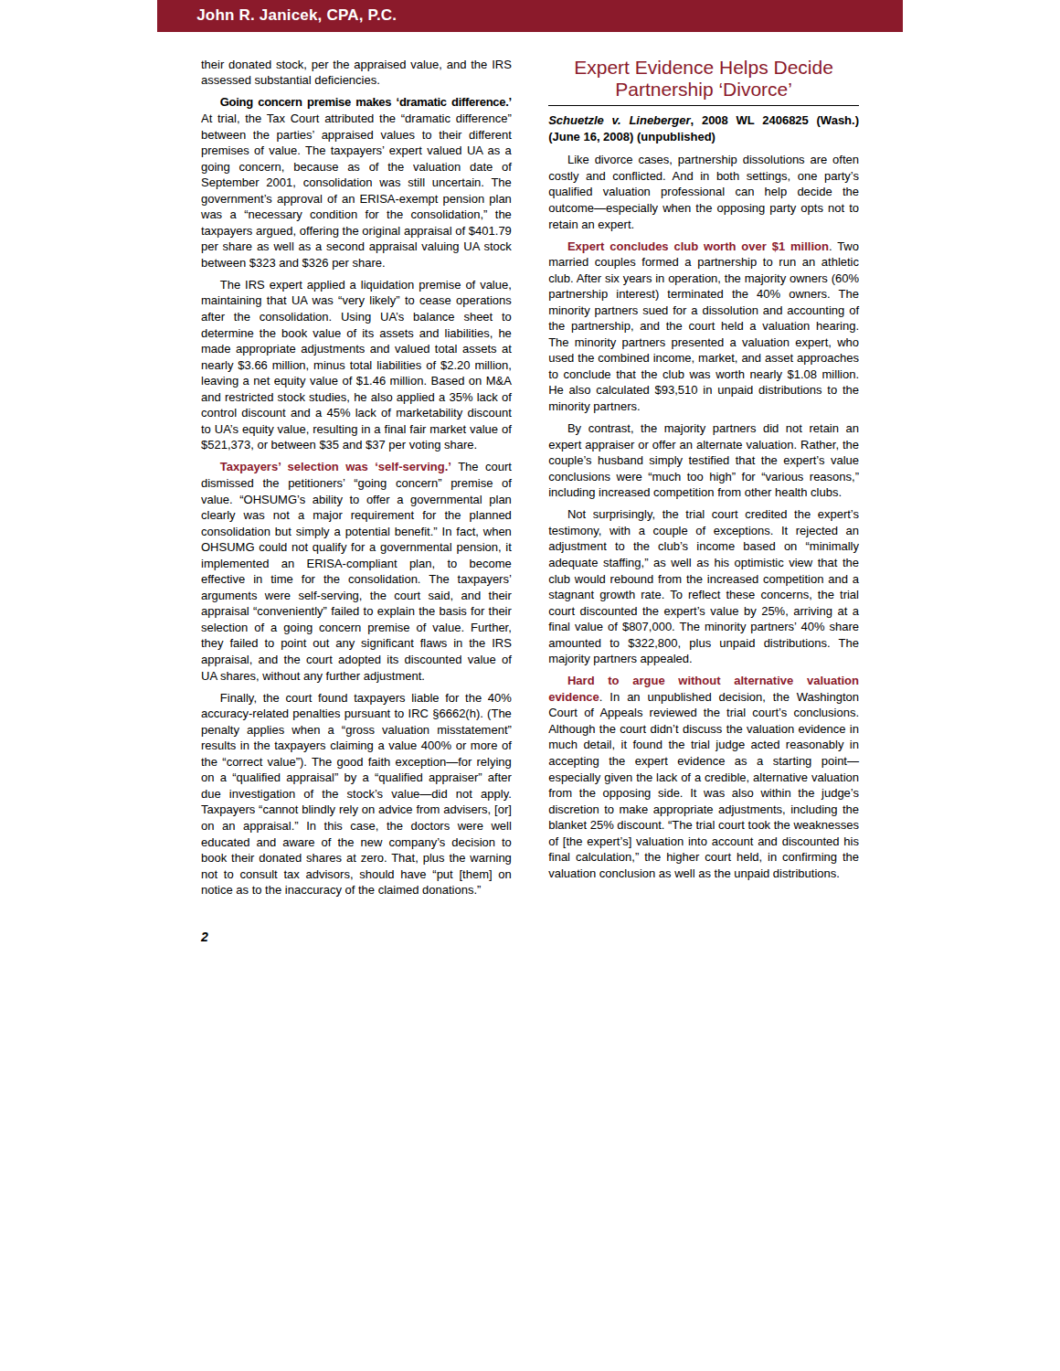John R. Janicek, CPA, P.C.
their donated stock, per the appraised value, and the IRS assessed substantial deficiencies.
Going concern premise makes ‘dramatic difference.’ At trial, the Tax Court attributed the “dramatic difference” between the parties’ appraised values to their different premises of value. The taxpayers’ expert valued UA as a going concern, because as of the valuation date of September 2001, consolidation was still uncertain. The government’s approval of an ERISA-exempt pension plan was a “necessary condition for the consolidation,” the taxpayers argued, offering the original appraisal of $401.79 per share as well as a second appraisal valuing UA stock between $323 and $326 per share.
The IRS expert applied a liquidation premise of value, maintaining that UA was “very likely” to cease operations after the consolidation. Using UA’s balance sheet to determine the book value of its assets and liabilities, he made appropriate adjustments and valued total assets at nearly $3.66 million, minus total liabilities of $2.20 million, leaving a net equity value of $1.46 million. Based on M&A and restricted stock studies, he also applied a 35% lack of control discount and a 45% lack of marketability discount to UA’s equity value, resulting in a final fair market value of $521,373, or between $35 and $37 per voting share.
Taxpayers’ selection was ‘self-serving.’ The court dismissed the petitioners’ “going concern” premise of value. “OHSUMG’s ability to offer a governmental plan clearly was not a major requirement for the planned consolidation but simply a potential benefit.” In fact, when OHSUMG could not qualify for a governmental pension, it implemented an ERISA-compliant plan, to become effective in time for the consolidation. The taxpayers’ arguments were self-serving, the court said, and their appraisal “conveniently” failed to explain the basis for their selection of a going concern premise of value. Further, they failed to point out any significant flaws in the IRS appraisal, and the court adopted its discounted value of UA shares, without any further adjustment.
Finally, the court found taxpayers liable for the 40% accuracy-related penalties pursuant to IRC §6662(h). (The penalty applies when a “gross valuation misstatement” results in the taxpayers claiming a value 400% or more of the “correct value”). The good faith exception—for relying on a “qualified appraisal” by a “qualified appraiser” after due investigation of the stock’s value—did not apply. Taxpayers “cannot blindly rely on advice from advisers, [or] on an appraisal.” In this case, the doctors were well educated and aware of the new company’s decision to book their donated shares at zero. That, plus the warning not to consult tax advisors, should have “put [them] on notice as to the inaccuracy of the claimed donations.”
Expert Evidence Helps Decide Partnership ‘Divorce’
Schuetzle v. Lineberger, 2008 WL 2406825 (Wash.) (June 16, 2008) (unpublished)
Like divorce cases, partnership dissolutions are often costly and conflicted. And in both settings, one party’s qualified valuation professional can help decide the outcome—especially when the opposing party opts not to retain an expert.
Expert concludes club worth over $1 million. Two married couples formed a partnership to run an athletic club. After six years in operation, the majority owners (60% partnership interest) terminated the 40% owners. The minority partners sued for a dissolution and accounting of the partnership, and the court held a valuation hearing. The minority partners presented a valuation expert, who used the combined income, market, and asset approaches to conclude that the club was worth nearly $1.08 million. He also calculated $93,510 in unpaid distributions to the minority partners.
By contrast, the majority partners did not retain an expert appraiser or offer an alternate valuation. Rather, the couple’s husband simply testified that the expert’s value conclusions were “much too high” for “various reasons,” including increased competition from other health clubs.
Not surprisingly, the trial court credited the expert’s testimony, with a couple of exceptions. It rejected an adjustment to the club’s income based on “minimally adequate staffing,” as well as his optimistic view that the club would rebound from the increased competition and a stagnant growth rate. To reflect these concerns, the trial court discounted the expert’s value by 25%, arriving at a final value of $807,000. The minority partners’ 40% share amounted to $322,800, plus unpaid distributions. The majority partners appealed.
Hard to argue without alternative valuation evidence. In an unpublished decision, the Washington Court of Appeals reviewed the trial court’s conclusions. Although the court didn’t discuss the valuation evidence in much detail, it found the trial judge acted reasonably in accepting the expert evidence as a starting point—especially given the lack of a credible, alternative valuation from the opposing side. It was also within the judge’s discretion to make appropriate adjustments, including the blanket 25% discount. “The trial court took the weaknesses of [the expert’s] valuation into account and discounted his final calculation,” the higher court held, in confirming the valuation conclusion as well as the unpaid distributions.
2